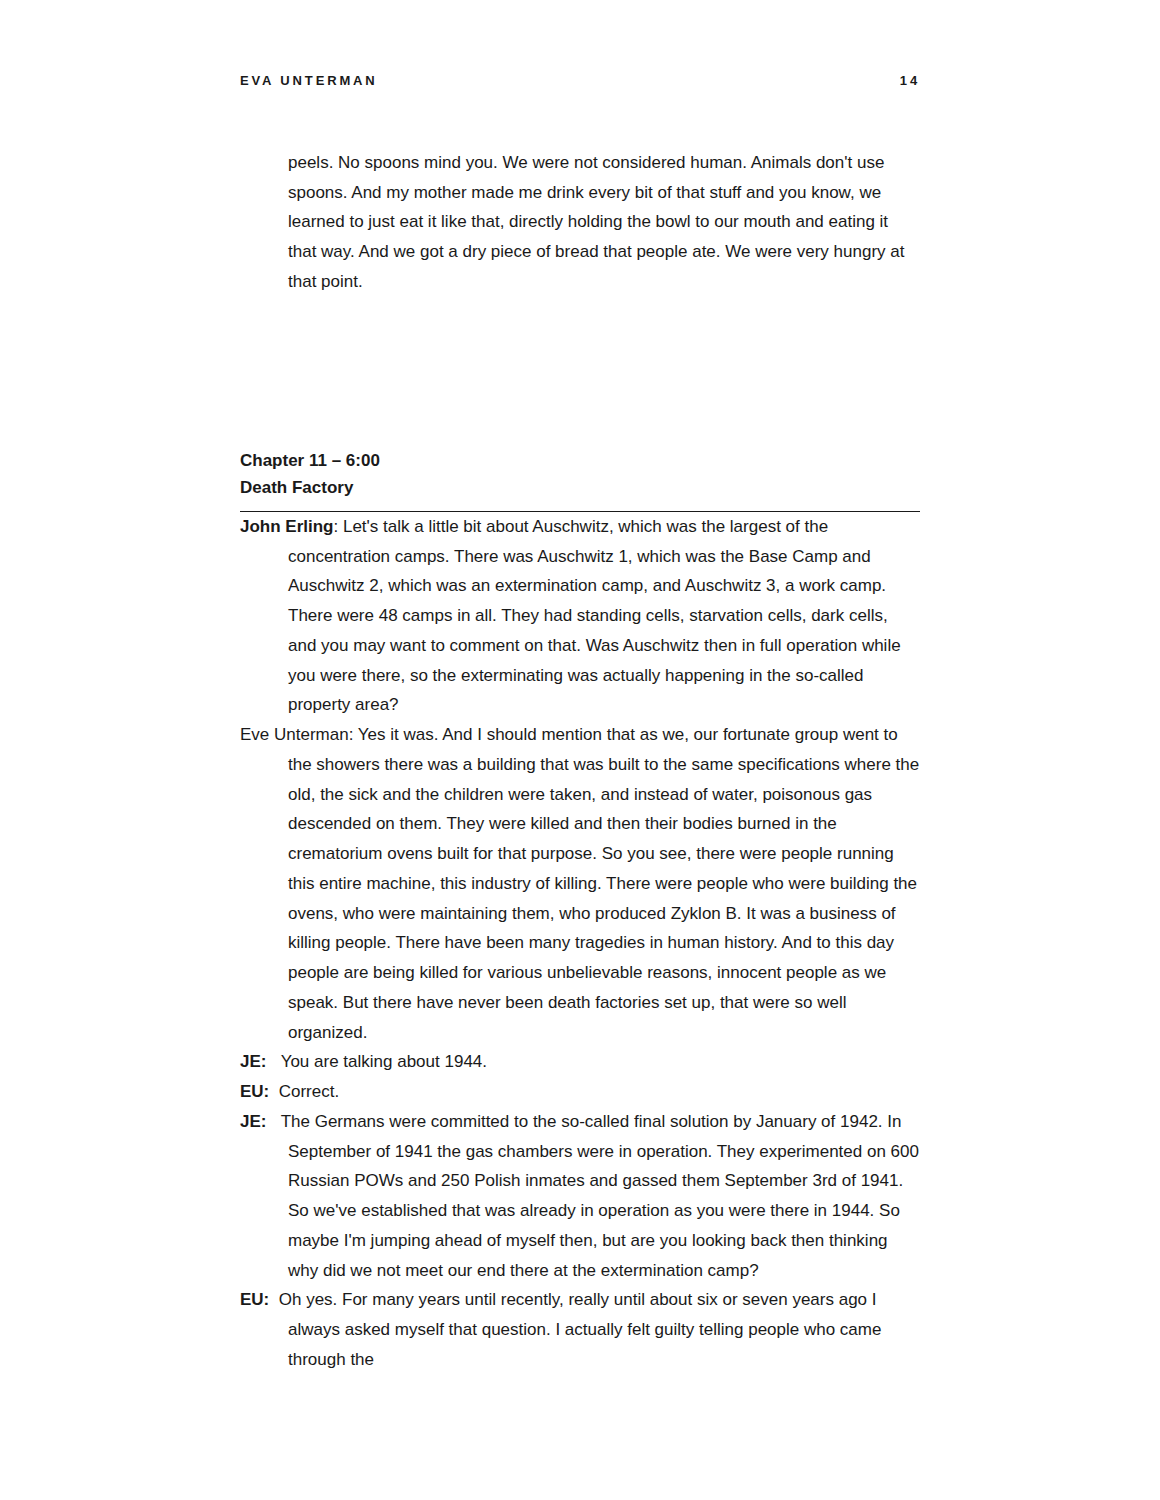Eva Unterman 14
peels. No spoons mind you. We were not considered human. Animals don't use spoons. And my mother made me drink every bit of that stuff and you know, we learned to just eat it like that, directly holding the bowl to our mouth and eating it that way. And we got a dry piece of bread that people ate. We were very hungry at that point.
Chapter 11 – 6:00 Death Factory
John Erling: Let's talk a little bit about Auschwitz, which was the largest of the concentration camps. There was Auschwitz 1, which was the Base Camp and Auschwitz 2, which was an extermination camp, and Auschwitz 3, a work camp. There were 48 camps in all. They had standing cells, starvation cells, dark cells, and you may want to comment on that. Was Auschwitz then in full operation while you were there, so the exterminating was actually happening in the so-called property area?
Eve Unterman: Yes it was. And I should mention that as we, our fortunate group went to the showers there was a building that was built to the same specifications where the old, the sick and the children were taken, and instead of water, poisonous gas descended on them. They were killed and then their bodies burned in the crematorium ovens built for that purpose. So you see, there were people running this entire machine, this industry of killing. There were people who were building the ovens, who were maintaining them, who produced Zyklon B. It was a business of killing people. There have been many tragedies in human history. And to this day people are being killed for various unbelievable reasons, innocent people as we speak. But there have never been death factories set up, that were so well organized.
JE: You are talking about 1944.
EU: Correct.
JE: The Germans were committed to the so-called final solution by January of 1942. In September of 1941 the gas chambers were in operation. They experimented on 600 Russian POWs and 250 Polish inmates and gassed them September 3rd of 1941. So we've established that was already in operation as you were there in 1944. So maybe I'm jumping ahead of myself then, but are you looking back then thinking why did we not meet our end there at the extermination camp?
EU: Oh yes. For many years until recently, really until about six or seven years ago I always asked myself that question. I actually felt guilty telling people who came through the